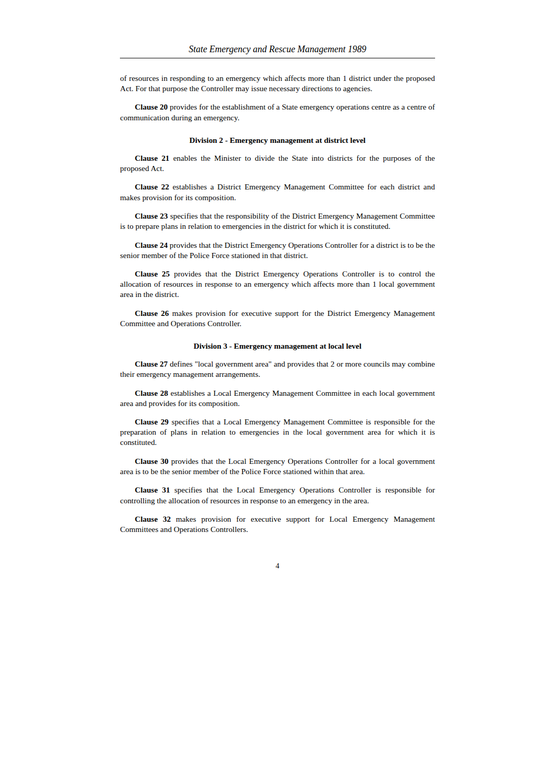State Emergency and Rescue Management 1989
of resources in responding to an emergency which affects more than 1 district under the proposed Act. For that purpose the Controller may issue necessary directions to agencies.
Clause 20 provides for the establishment of a State emergency operations centre as a centre of communication during an emergency.
Division 2 - Emergency management at district level
Clause 21 enables the Minister to divide the State into districts for the purposes of the proposed Act.
Clause 22 establishes a District Emergency Management Committee for each district and makes provision for its composition.
Clause 23 specifies that the responsibility of the District Emergency Management Committee is to prepare plans in relation to emergencies in the district for which it is constituted.
Clause 24 provides that the District Emergency Operations Controller for a district is to be the senior member of the Police Force stationed in that district.
Clause 25 provides that the District Emergency Operations Controller is to control the allocation of resources in response to an emergency which affects more than 1 local government area in the district.
Clause 26 makes provision for executive support for the District Emergency Management Committee and Operations Controller.
Division 3 - Emergency management at local level
Clause 27 defines "local government area" and provides that 2 or more councils may combine their emergency management arrangements.
Clause 28 establishes a Local Emergency Management Committee in each local government area and provides for its composition.
Clause 29 specifies that a Local Emergency Management Committee is responsible for the preparation of plans in relation to emergencies in the local government area for which it is constituted.
Clause 30 provides that the Local Emergency Operations Controller for a local government area is to be the senior member of the Police Force stationed within that area.
Clause 31 specifies that the Local Emergency Operations Controller is responsible for controlling the allocation of resources in response to an emergency in the area.
Clause 32 makes provision for executive support for Local Emergency Management Committees and Operations Controllers.
4